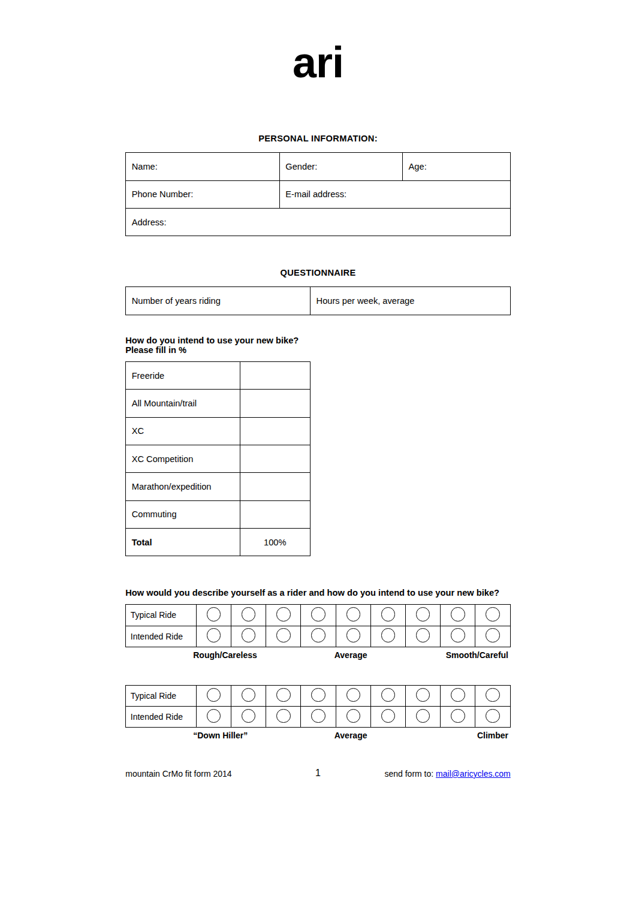ari
PERSONAL INFORMATION:
| Name: | Gender: | Age: |
| Phone Number: | E-mail address: |
| Address: |
QUESTIONNAIRE
| Number of years riding | Hours per week, average |
How do you intend to use your new bike?
Please fill in %
| Freeride | |
| All Mountain/trail | |
| XC | |
| XC Competition | |
| Marathon/expedition | |
| Commuting | |
| Total | 100% |
How would you describe yourself as a rider and how do you intend to use your new bike?
| Typical Ride | | | | | | | | | |
| Intended Ride | | | | | | | | | |
Rough/Careless Average Smooth/Careful
| Typical Ride | | | | | | | | | |
| Intended Ride | | | | | | | | | |
“Down Hiller” Average Climber
mountain CrMo fit form 2014
1
send form to: mail@aricycles.com